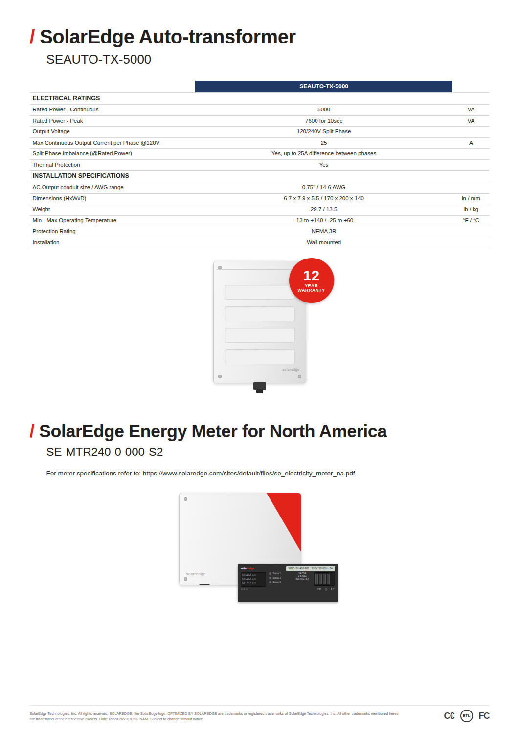/SolarEdge Auto-transformer
SEAUTO-TX-5000
| | SEAUTO-TX-5000 | |
| --- | --- | --- |
| ELECTRICAL RATINGS |
| Rated Power - Continuous | 5000 | VA |
| Rated Power - Peak | 7600 for 10sec | VA |
| Output Voltage | 120/240V Split Phase | |
| Max Continuous Output Current per Phase @120V | 25 | A |
| Split Phase Imbalance (@Rated Power) | Yes, up to 25A difference between phases | |
| Thermal Protection | Yes | |
| INSTALLATION SPECIFICATIONS |
| AC Output conduit size / AWG range | 0.75" / 14-6 AWG | |
| Dimensions (HxWxD) | 6.7 x 7.9 x 5.5 / 170 x 200 x 140 | in / mm |
| Weight | 29.7 / 13.5 | lb / kg |
| Min - Max Operating Temperature | -13 to +140 / -25 to +60 | °F / °C |
| Protection Rating | NEMA 3R | |
| Installation | Wall mounted | |
solaredge
12 YEAR WARRANTY
/SolarEdge Energy Meter for North America
SE-MTR240-0-000-S2
For meter specifications refer to: https://www.solaredge.com/sites/default/files/se_electricity_meter_na.pdf
solaredge
solaredge WNC-3Y-400-MB 230V 50/60Hz 5A
L1 CT (+/-)
L2 CT (+/-)
L3 CT (+/-)
Status 1
Status 2
Status 3
24 CSA
2-6 AWG
600 VAC 5 A
⚠ ⚠ ⚠ CE Ⓒ FC
SolarEdge Technologies, Inc. All rights reserved. SOLAREDGE, the SolarEdge logo, OPTIMIZED BY SOLAREDGE are trademarks or registered trademarks of SolarEdge Technologies, Inc. All other trademarks mentioned herein are trademarks of their respective owners. Date: 09/2019/V01/ENG NAM. Subject to change without notice.
C€ ETL FC